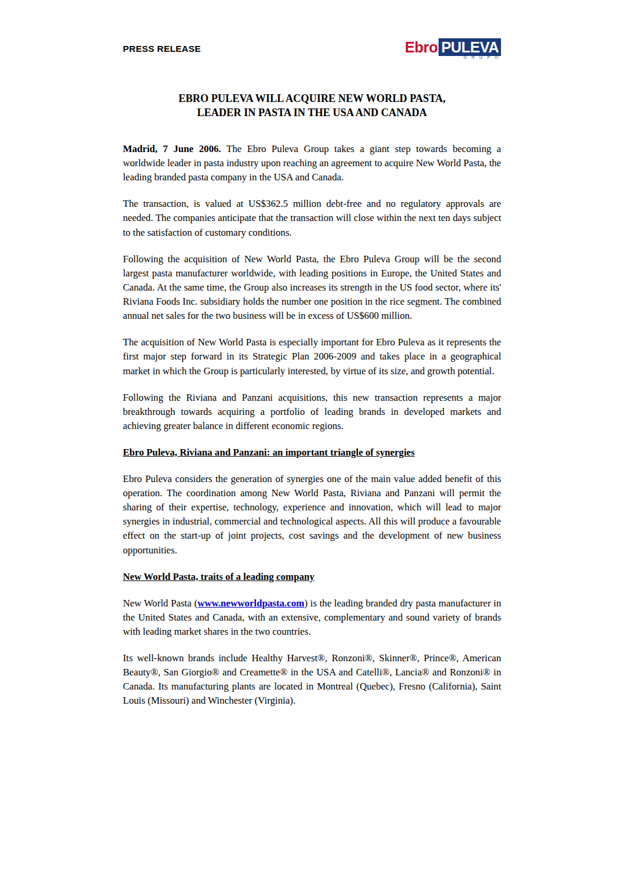PRESS RELEASE
Ebro PULEVA
G R U P O
Ebro Puleva will acquire New World Pasta,
leader in pasta in the USA and Canada
Madrid, 7 June 2006. The Ebro Puleva Group takes a giant step towards becoming a worldwide leader in pasta industry upon reaching an agreement to acquire New World Pasta, the leading branded pasta company in the USA and Canada.
The transaction, is valued at US$362.5 million debt-free and no regulatory approvals are needed. The companies anticipate that the transaction will close within the next ten days subject to the satisfaction of customary conditions.
Following the acquisition of New World Pasta, the Ebro Puleva Group will be the second largest pasta manufacturer worldwide, with leading positions in Europe, the United States and Canada. At the same time, the Group also increases its strength in the US food sector, where its' Riviana Foods Inc. subsidiary holds the number one position in the rice segment. The combined annual net sales for the two business will be in excess of US$600 million.
The acquisition of New World Pasta is especially important for Ebro Puleva as it represents the first major step forward in its Strategic Plan 2006-2009 and takes place in a geographical market in which the Group is particularly interested, by virtue of its size, and growth potential.
Following the Riviana and Panzani acquisitions, this new transaction represents a major breakthrough towards acquiring a portfolio of leading brands in developed markets and achieving greater balance in different economic regions.
Ebro Puleva, Riviana and Panzani: an important triangle of synergies
Ebro Puleva considers the generation of synergies one of the main value added benefit of this operation. The coordination among New World Pasta, Riviana and Panzani will permit the sharing of their expertise, technology, experience and innovation, which will lead to major synergies in industrial, commercial and technological aspects. All this will produce a favourable effect on the start-up of joint projects, cost savings and the development of new business opportunities.
New World Pasta, traits of a leading company
New World Pasta (www.newworldpasta.com) is the leading branded dry pasta manufacturer in the United States and Canada, with an extensive, complementary and sound variety of brands with leading market shares in the two countries.
Its well-known brands include Healthy Harvest®, Ronzoni®, Skinner®, Prince®, American Beauty®, San Giorgio® and Creamette® in the USA and Catelli®, Lancia® and Ronzoni® in Canada. Its manufacturing plants are located in Montreal (Quebec), Fresno (California), Saint Louis (Missouri) and Winchester (Virginia).